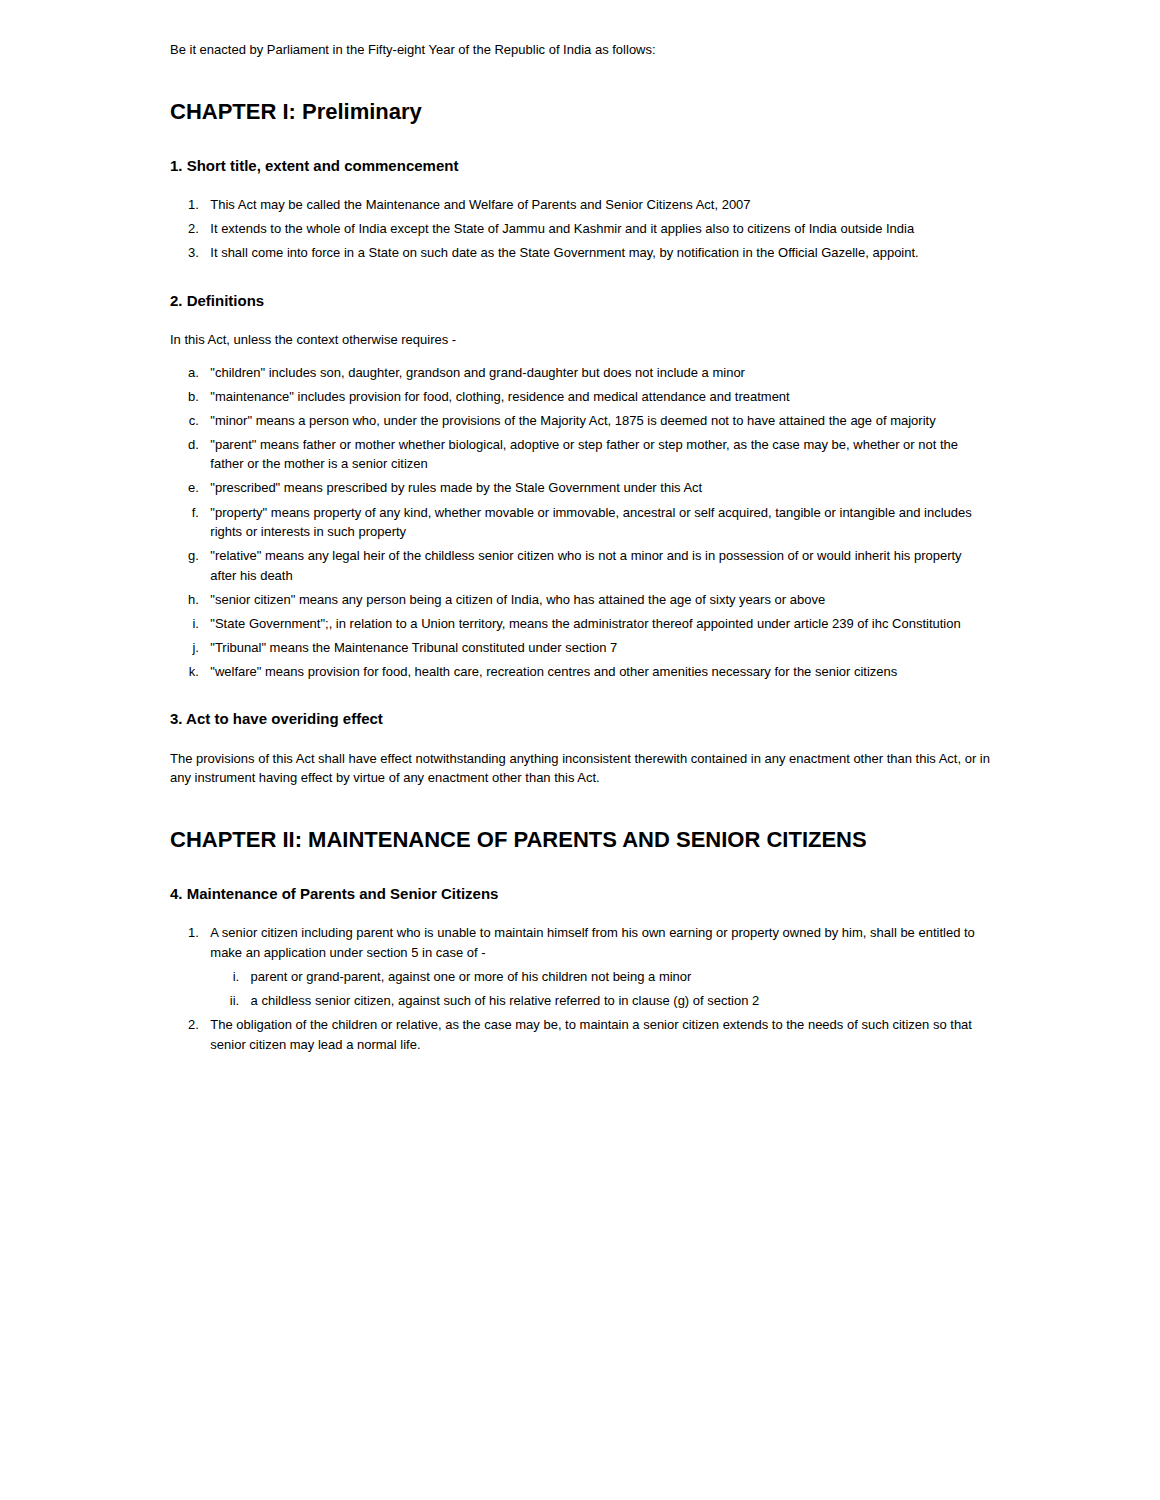Be it enacted by Parliament in the Fifty-eight Year of the Republic of India as follows:
CHAPTER I: Preliminary
1. Short title, extent and commencement
This Act may be called the Maintenance and Welfare of Parents and Senior Citizens Act, 2007
It extends to the whole of India except the State of Jammu and Kashmir and it applies also to citizens of India outside India
It shall come into force in a State on such date as the State Government may, by notification in the Official Gazelle, appoint.
2. Definitions
In this Act, unless the context otherwise requires -
"children" includes son, daughter, grandson and grand-daughter but does not include a minor
"maintenance" includes provision for food, clothing, residence and medical attendance and treatment
"minor" means a person who, under the provisions of the Majority Act, 1875 is deemed not to have attained the age of majority
"parent" means father or mother whether biological, adoptive or step father or step mother, as the case may be, whether or not the father or the mother is a senior citizen
"prescribed" means prescribed by rules made by the Stale Government under this Act
"property" means property of any kind, whether movable or immovable, ancestral or self acquired, tangible or intangible and includes rights or interests in such property
"relative" means any legal heir of the childless senior citizen who is not a minor and is in possession of or would inherit his property after his death
"senior citizen" means any person being a citizen of India, who has attained the age of sixty years or above
"State Government";, in relation to a Union territory, means the administrator thereof appointed under article 239 of ihc Constitution
"Tribunal" means the Maintenance Tribunal constituted under section 7
"welfare" means provision for food, health care, recreation centres and other amenities necessary for the senior citizens
3. Act to have overiding effect
The provisions of this Act shall have effect notwithstanding anything inconsistent therewith contained in any enactment other than this Act, or in any instrument having effect by virtue of any enactment other than this Act.
CHAPTER II: MAINTENANCE OF PARENTS AND SENIOR CITIZENS
4. Maintenance of Parents and Senior Citizens
A senior citizen including parent who is unable to maintain himself from his own earning or property owned by him, shall be entitled to make an application under section 5 in case of -
parent or grand-parent, against one or more of his children not being a minor
a childless senior citizen, against such of his relative referred to in clause (g) of section 2
The obligation of the children or relative, as the case may be, to maintain a senior citizen extends to the needs of such citizen so that senior citizen may lead a normal life.